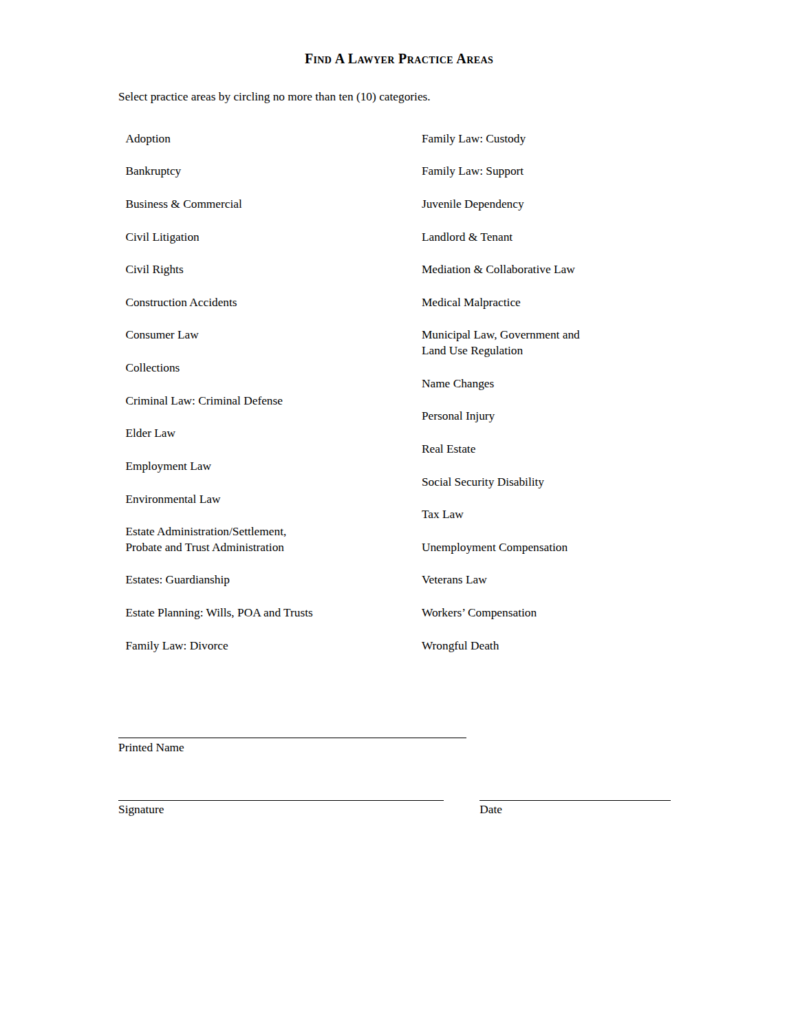Find A Lawyer Practice Areas
Select practice areas by circling no more than ten (10) categories.
Adoption
Bankruptcy
Business & Commercial
Civil Litigation
Civil Rights
Construction Accidents
Consumer Law
Collections
Criminal Law: Criminal Defense
Elder Law
Employment Law
Environmental Law
Estate Administration/Settlement,
Probate and Trust Administration
Estates: Guardianship
Estate Planning: Wills, POA and Trusts
Family Law: Divorce
Family Law: Custody
Family Law: Support
Juvenile Dependency
Landlord & Tenant
Mediation & Collaborative Law
Medical Malpractice
Municipal Law, Government and
Land Use Regulation
Name Changes
Personal Injury
Real Estate
Social Security Disability
Tax Law
Unemployment Compensation
Veterans Law
Workers’ Compensation
Wrongful Death
Printed Name
Signature
Date